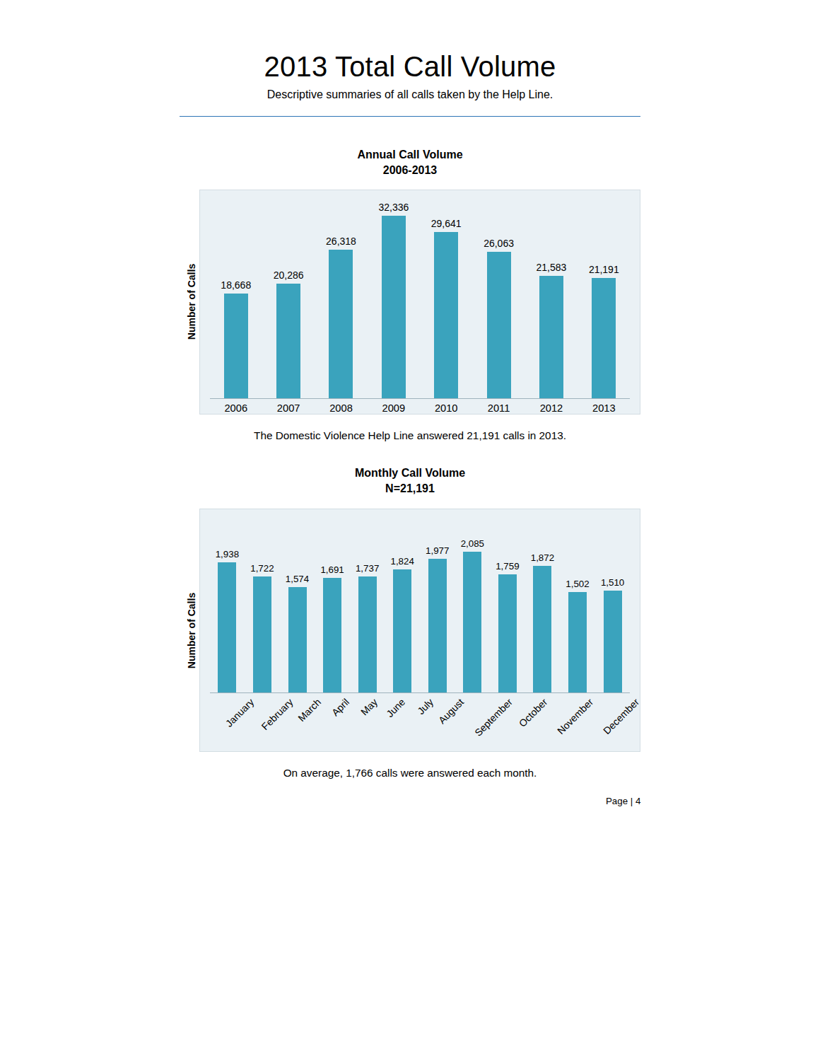2013 Total Call Volume
Descriptive summaries of all calls taken by the Help Line.
Annual Call Volume
2006-2013
Number of Calls
18,668
20,286
26,318
32,336
29,641
26,063
21,583
21,191
2006
2007
2008
2009
2010
2011
2012
2013
The Domestic Violence Help Line answered 21,191 calls in 2013.
Monthly Call Volume
N=21,191
Number of Calls
1,938
1,722
1,574
1,691
1,737
1,824
1,977
2,085
1,759
1,872
1,502
1,510
January
February
March
April
May
June
July
August
September
October
November
December
On average, 1,766 calls were answered each month.
Page | 4